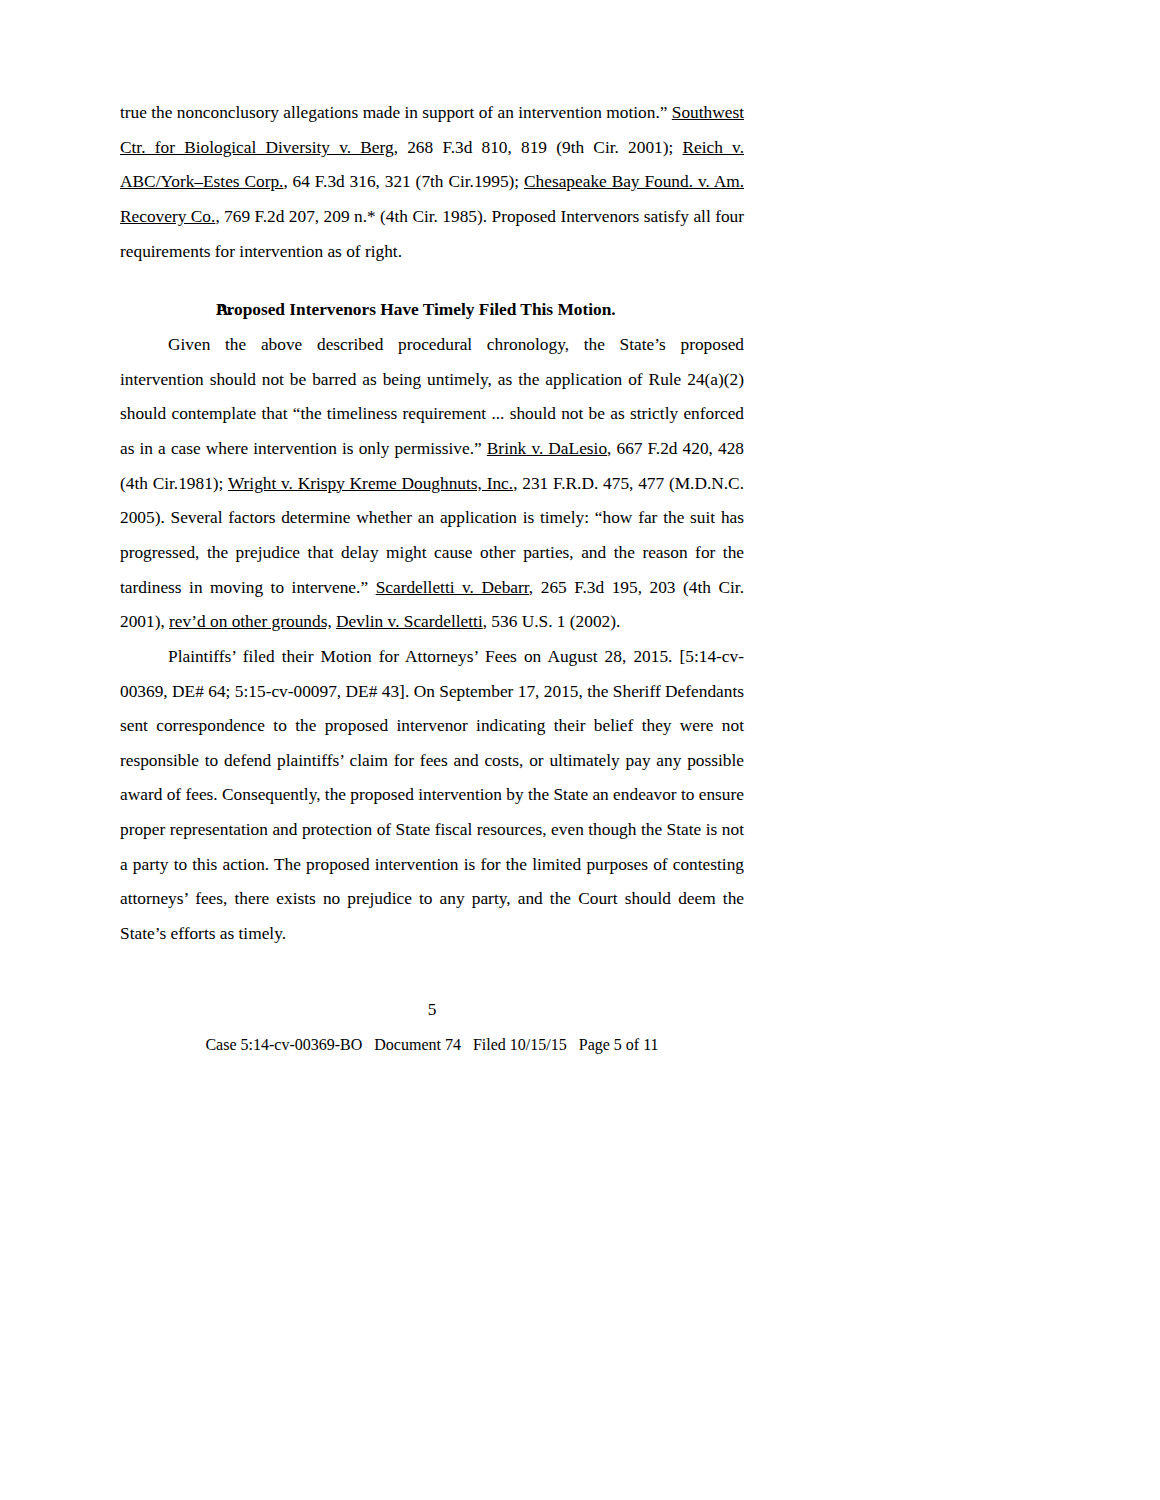true the nonconclusory allegations made in support of an intervention motion.” Southwest Ctr. for Biological Diversity v. Berg, 268 F.3d 810, 819 (9th Cir. 2001); Reich v. ABC/York–Estes Corp., 64 F.3d 316, 321 (7th Cir.1995); Chesapeake Bay Found. v. Am. Recovery Co., 769 F.2d 207, 209 n.* (4th Cir. 1985). Proposed Intervenors satisfy all four requirements for intervention as of right.
A. Proposed Intervenors Have Timely Filed This Motion.
Given the above described procedural chronology, the State’s proposed intervention should not be barred as being untimely, as the application of Rule 24(a)(2) should contemplate that “the timeliness requirement ... should not be as strictly enforced as in a case where intervention is only permissive.” Brink v. DaLesio, 667 F.2d 420, 428 (4th Cir.1981); Wright v. Krispy Kreme Doughnuts, Inc., 231 F.R.D. 475, 477 (M.D.N.C. 2005). Several factors determine whether an application is timely: “how far the suit has progressed, the prejudice that delay might cause other parties, and the reason for the tardiness in moving to intervene.” Scardelletti v. Debarr, 265 F.3d 195, 203 (4th Cir. 2001), rev’d on other grounds, Devlin v. Scardelletti, 536 U.S. 1 (2002).
Plaintiffs’ filed their Motion for Attorneys’ Fees on August 28, 2015. [5:14-cv-00369, DE# 64; 5:15-cv-00097, DE# 43]. On September 17, 2015, the Sheriff Defendants sent correspondence to the proposed intervenor indicating their belief they were not responsible to defend plaintiffs’ claim for fees and costs, or ultimately pay any possible award of fees. Consequently, the proposed intervention by the State an endeavor to ensure proper representation and protection of State fiscal resources, even though the State is not a party to this action. The proposed intervention is for the limited purposes of contesting attorneys’ fees, there exists no prejudice to any party, and the Court should deem the State’s efforts as timely.
5
Case 5:14-cv-00369-BO Document 74 Filed 10/15/15 Page 5 of 11